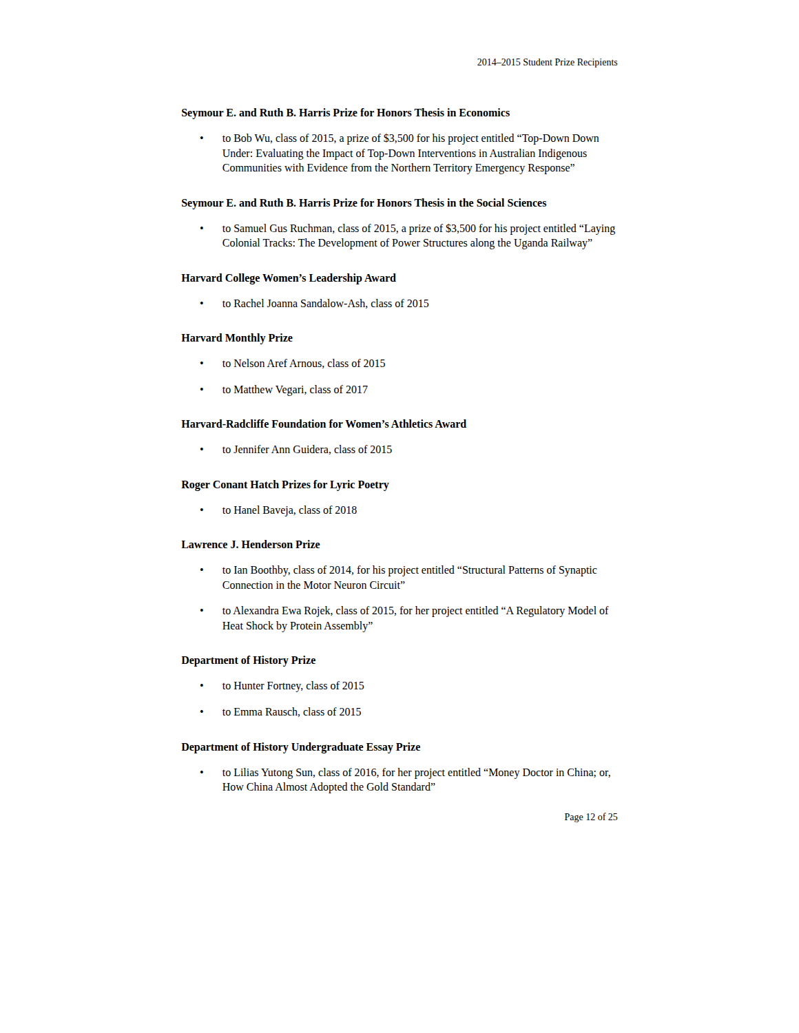2014–2015 Student Prize Recipients
Seymour E. and Ruth B. Harris Prize for Honors Thesis in Economics
to Bob Wu, class of 2015, a prize of $3,500 for his project entitled “Top-Down Down Under: Evaluating the Impact of Top-Down Interventions in Australian Indigenous Communities with Evidence from the Northern Territory Emergency Response”
Seymour E. and Ruth B. Harris Prize for Honors Thesis in the Social Sciences
to Samuel Gus Ruchman, class of 2015, a prize of $3,500 for his project entitled “Laying Colonial Tracks: The Development of Power Structures along the Uganda Railway”
Harvard College Women’s Leadership Award
to Rachel Joanna Sandalow-Ash, class of 2015
Harvard Monthly Prize
to Nelson Aref Arnous, class of 2015
to Matthew Vegari, class of 2017
Harvard-Radcliffe Foundation for Women’s Athletics Award
to Jennifer Ann Guidera, class of 2015
Roger Conant Hatch Prizes for Lyric Poetry
to Hanel Baveja, class of 2018
Lawrence J. Henderson Prize
to Ian Boothby, class of 2014, for his project entitled “Structural Patterns of Synaptic Connection in the Motor Neuron Circuit”
to Alexandra Ewa Rojek, class of 2015, for her project entitled “A Regulatory Model of Heat Shock by Protein Assembly”
Department of History Prize
to Hunter Fortney, class of 2015
to Emma Rausch, class of 2015
Department of History Undergraduate Essay Prize
to Lilias Yutong Sun, class of 2016, for her project entitled “Money Doctor in China; or, How China Almost Adopted the Gold Standard”
Page 12 of 25